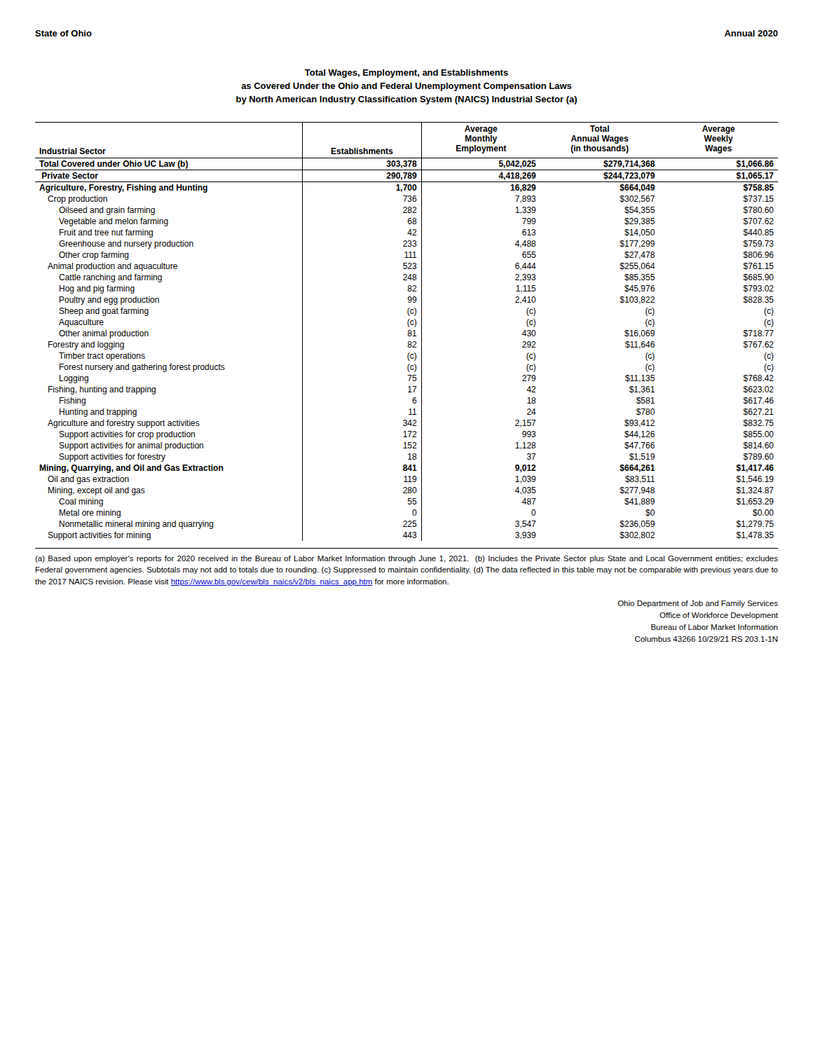State of Ohio
Annual 2020
Total Wages, Employment, and Establishments
as Covered Under the Ohio and Federal Unemployment Compensation Laws
by North American Industry Classification System (NAICS) Industrial Sector (a)
| Industrial Sector | Establishments | Average Monthly Employment | Total Annual Wages (in thousands) | Average Weekly Wages |
| --- | --- | --- | --- | --- |
| Total Covered under Ohio UC Law (b) | 303,378 | 5,042,025 | $279,714,368 | $1,066.86 |
| Private Sector | 290,789 | 4,418,269 | $244,723,079 | $1,065.17 |
| Agriculture, Forestry, Fishing and Hunting | 1,700 | 16,829 | $664,049 | $758.85 |
| Crop production | 736 | 7,893 | $302,567 | $737.15 |
| Oilseed and grain farming | 282 | 1,339 | $54,355 | $780.60 |
| Vegetable and melon farming | 68 | 799 | $29,385 | $707.62 |
| Fruit and tree nut farming | 42 | 613 | $14,050 | $440.85 |
| Greenhouse and nursery production | 233 | 4,488 | $177,299 | $759.73 |
| Other crop farming | 111 | 655 | $27,478 | $806.96 |
| Animal production and aquaculture | 523 | 6,444 | $255,064 | $761.15 |
| Cattle ranching and farming | 248 | 2,393 | $85,355 | $685.90 |
| Hog and pig farming | 82 | 1,115 | $45,976 | $793.02 |
| Poultry and egg production | 99 | 2,410 | $103,822 | $828.35 |
| Sheep and goat farming | (c) | (c) | (c) | (c) |
| Aquaculture | (c) | (c) | (c) | (c) |
| Other animal production | 81 | 430 | $16,069 | $718.77 |
| Forestry and logging | 82 | 292 | $11,646 | $767.62 |
| Timber tract operations | (c) | (c) | (c) | (c) |
| Forest nursery and gathering forest products | (c) | (c) | (c) | (c) |
| Logging | 75 | 279 | $11,135 | $768.42 |
| Fishing, hunting and trapping | 17 | 42 | $1,361 | $623.02 |
| Fishing | 6 | 18 | $581 | $617.46 |
| Hunting and trapping | 11 | 24 | $780 | $627.21 |
| Agriculture and forestry support activities | 342 | 2,157 | $93,412 | $832.75 |
| Support activities for crop production | 172 | 993 | $44,126 | $855.00 |
| Support activities for animal production | 152 | 1,128 | $47,766 | $814.60 |
| Support activities for forestry | 18 | 37 | $1,519 | $789.60 |
| Mining, Quarrying, and Oil and Gas Extraction | 841 | 9,012 | $664,261 | $1,417.46 |
| Oil and gas extraction | 119 | 1,039 | $83,511 | $1,546.19 |
| Mining, except oil and gas | 280 | 4,035 | $277,948 | $1,324.87 |
| Coal mining | 55 | 487 | $41,889 | $1,653.29 |
| Metal ore mining | 0 | 0 | $0 | $0.00 |
| Nonmetallic mineral mining and quarrying | 225 | 3,547 | $236,059 | $1,279.75 |
| Support activities for mining | 443 | 3,939 | $302,802 | $1,478.35 |
(a) Based upon employer's reports for 2020 received in the Bureau of Labor Market Information through June 1, 2021. (b) Includes the Private Sector plus State and Local Government entities; excludes Federal government agencies. Subtotals may not add to totals due to rounding. (c) Suppressed to maintain confidentiality. (d) The data reflected in this table may not be comparable with previous years due to the 2017 NAICS revision. Please visit https://www.bls.gov/cew/bls_naics/v2/bls_naics_app.htm for more information.
Ohio Department of Job and Family Services
Office of Workforce Development
Bureau of Labor Market Information
Columbus 43266 10/29/21 RS 203.1-1N